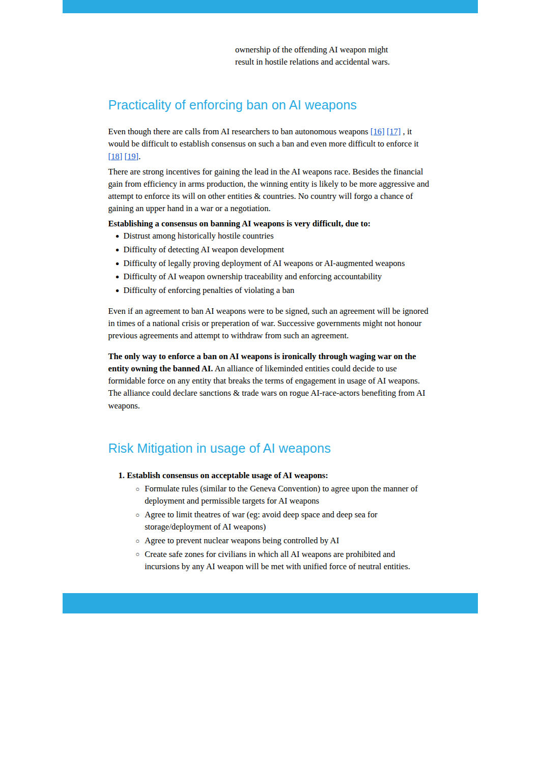ownership of the offending AI weapon might result in hostile relations and accidental wars.
Practicality of enforcing ban on AI weapons
Even though there are calls from AI researchers to ban autonomous weapons [16] [17] , it would be difficult to establish consensus on such a ban and even more difficult to enforce it [18] [19].
There are strong incentives for gaining the lead in the AI weapons race. Besides the financial gain from efficiency in arms production, the winning entity is likely to be more aggressive and attempt to enforce its will on other entities & countries. No country will forgo a chance of gaining an upper hand in a war or a negotiation.
Establishing a consensus on banning AI weapons is very difficult, due to:
Distrust among historically hostile countries
Difficulty of detecting AI weapon development
Difficulty of legally proving deployment of AI weapons or AI-augmented weapons
Difficulty of AI weapon ownership traceability and enforcing accountability
Difficulty of enforcing penalties of violating a ban
Even if an agreement to ban AI weapons were to be signed, such an agreement will be ignored in times of a national crisis or preperation of war. Successive governments might not honour previous agreements and attempt to withdraw from such an agreement.
The only way to enforce a ban on AI weapons is ironically through waging war on the entity owning the banned AI. An alliance of likeminded entities could decide to use formidable force on any entity that breaks the terms of engagement in usage of AI weapons. The alliance could declare sanctions & trade wars on rogue AI-race-actors benefiting from AI weapons.
Risk Mitigation in usage of AI weapons
Establish consensus on acceptable usage of AI weapons:
Formulate rules (similar to the Geneva Convention) to agree upon the manner of deployment and permissible targets for AI weapons
Agree to limit theatres of war (eg: avoid deep space and deep sea for storage/deployment of AI weapons)
Agree to prevent nuclear weapons being controlled by AI
Create safe zones for civilians in which all AI weapons are prohibited and incursions by any AI weapon will be met with unified force of neutral entities.